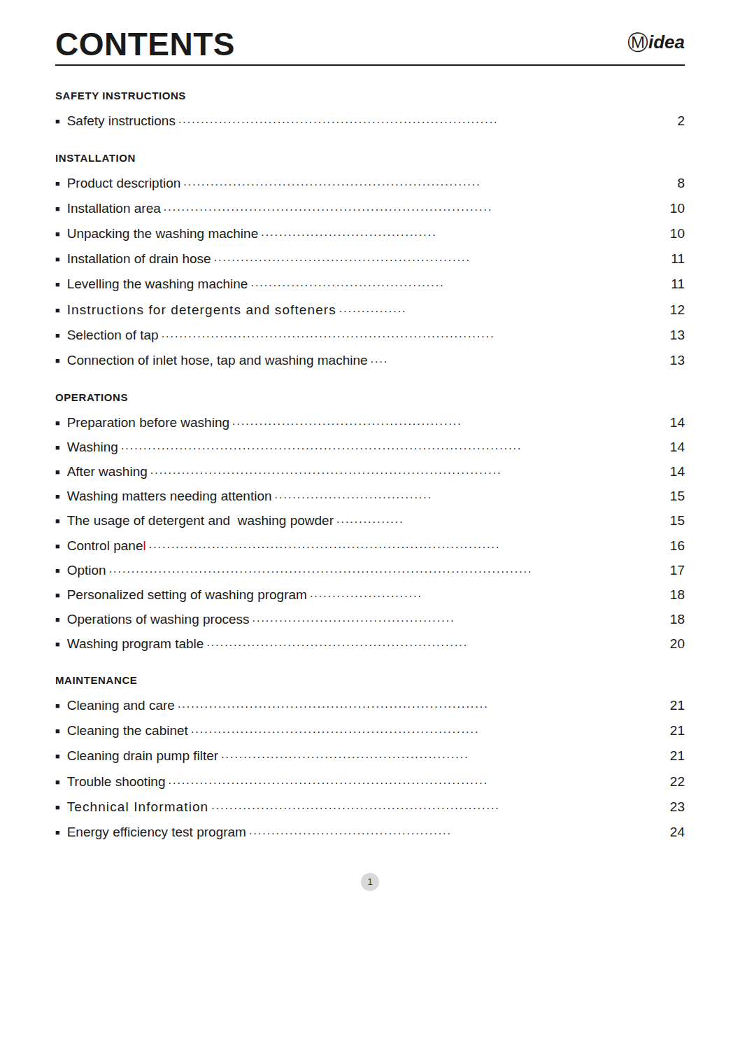CONTENTS
Ⓜidea
Safety Instructions
■ Safety instructions ....................................................................... 2
Installation
■ Product description .................................................................. 8
■ Installation area ......................................................................... 10
■ Unpacking the washing machine ....................................... 10
■ Installation of drain hose ......................................................... 11
■ Levelling the washing machine ........................................... 11
■ Instructions for detergents and softeners ............... 12
■ Selection of tap .......................................................................... 13
■ Connection of inlet hose, tap and washing machine .... 13
Operations
■ Preparation before washing ................................................... 14
■ Washing ......................................................................................... 14
■ After washing .............................................................................. 14
■ Washing matters needing attention ................................... 15
■ The usage of detergent and washing powder ............... 15
■ Control panel .............................................................................. 16
■ Option .............................................................................................. 17
■ Personalized setting of washing program ......................... 18
■ Operations of washing process ............................................. 18
■ Washing program table .......................................................... 20
Maintenance
■ Cleaning and care ..................................................................... 21
■ Cleaning the cabinet ................................................................ 21
■ Cleaning drain pump filter ....................................................... 21
■ Trouble shooting ....................................................................... 22
■ Technical Information ................................................................ 23
■ Energy efficiency test program ............................................. 24
1